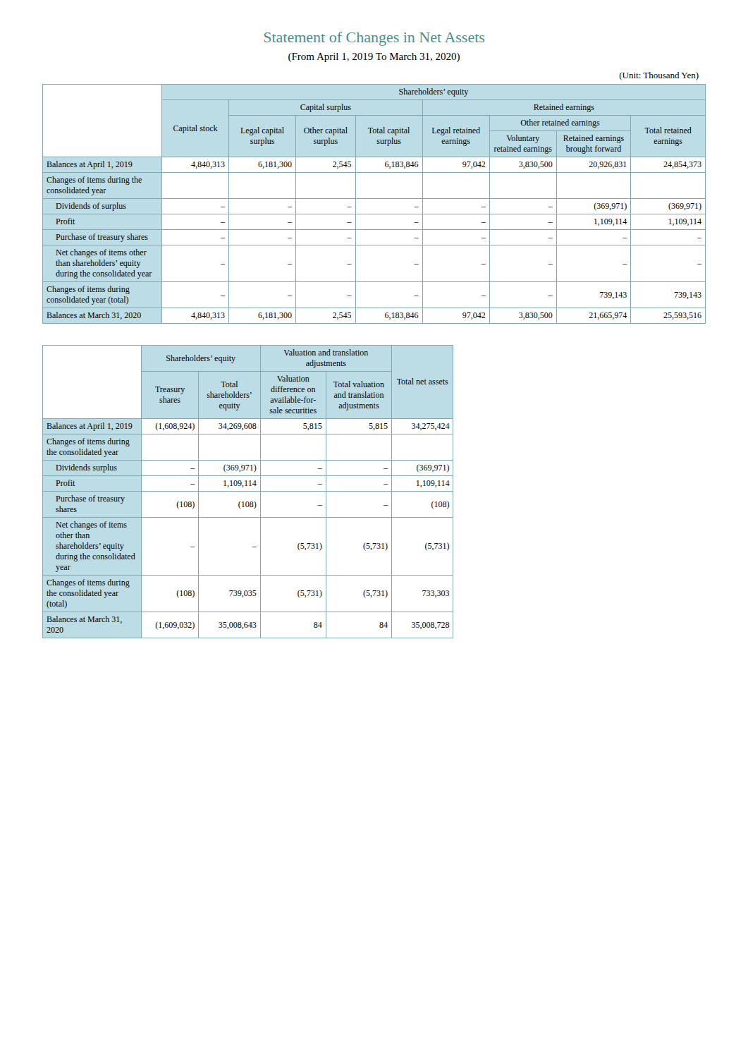Statement of Changes in Net Assets
(From April 1, 2019 To March 31, 2020)
(Unit: Thousand Yen)
| | Shareholders’ equity |
| --- | --- |
| Capital stock | Capital surplus | Retained earnings |
| Legal capital surplus | Other capital surplus | Total capital surplus | Legal retained earnings | Other retained earnings | Total retained earnings |
| Voluntary retained earnings | Retained earnings brought forward |
| Balances at April 1, 2019 | 4,840,313 | 6,181,300 | 2,545 | 6,183,846 | 97,042 | 3,830,500 | 20,926,831 | 24,854,373 |
| Changes of items during the consolidated year | | | | | | | | |
| Dividends of surplus | – | – | – | – | – | – | (369,971) | (369,971) |
| Profit | – | – | – | – | – | – | 1,109,114 | 1,109,114 |
| Purchase of treasury shares | – | – | – | – | – | – | – | – |
| Net changes of items other than shareholders’ equity during the consolidated year | – | – | – | – | – | – | – | – |
| Changes of items during consolidated year (total) | – | – | – | – | – | – | 739,143 | 739,143 |
| Balances at March 31, 2020 | 4,840,313 | 6,181,300 | 2,545 | 6,183,846 | 97,042 | 3,830,500 | 21,665,974 | 25,593,516 |
| | Shareholders’ equity | Valuation and translation adjustments | Total net assets |
| --- | --- | --- | --- |
| Treasury shares | Total shareholders’ equity | Valuation difference on available-for-sale securities | Total valuation and translation adjustments |
| Balances at April 1, 2019 | (1,608,924) | 34,269,608 | 5,815 | 5,815 | 34,275,424 |
| Changes of items during the consolidated year | | | | | |
| Dividends surplus | – | (369,971) | – | – | (369,971) |
| Profit | – | 1,109,114 | – | – | 1,109,114 |
| Purchase of treasury shares | (108) | (108) | – | – | (108) |
| Net changes of items other than shareholders’ equity during the consolidated year | – | – | (5,731) | (5,731) | (5,731) |
| Changes of items during the consolidated year (total) | (108) | 739,035 | (5,731) | (5,731) | 733,303 |
| Balances at March 31, 2020 | (1,609,032) | 35,008,643 | 84 | 84 | 35,008,728 |